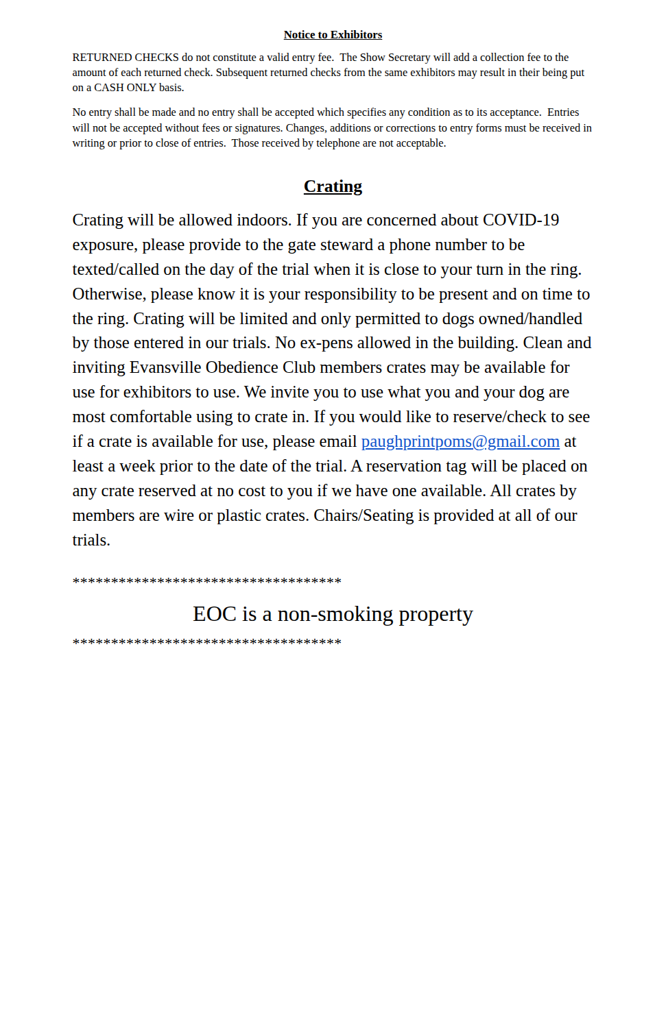Notice to Exhibitors
RETURNED CHECKS do not constitute a valid entry fee. The Show Secretary will add a collection fee to the amount of each returned check. Subsequent returned checks from the same exhibitors may result in their being put on a CASH ONLY basis.
No entry shall be made and no entry shall be accepted which specifies any condition as to its acceptance. Entries will not be accepted without fees or signatures. Changes, additions or corrections to entry forms must be received in writing or prior to close of entries. Those received by telephone are not acceptable.
Crating
Crating will be allowed indoors. If you are concerned about COVID-19 exposure, please provide to the gate steward a phone number to be texted/called on the day of the trial when it is close to your turn in the ring. Otherwise, please know it is your responsibility to be present and on time to the ring. Crating will be limited and only permitted to dogs owned/handled by those entered in our trials. No ex-pens allowed in the building. Clean and inviting Evansville Obedience Club members crates may be available for use for exhibitors to use. We invite you to use what you and your dog are most comfortable using to crate in. If you would like to reserve/check to see if a crate is available for use, please email paughprintpoms@gmail.com at least a week prior to the date of the trial. A reservation tag will be placed on any crate reserved at no cost to you if we have one available. All crates by members are wire or plastic crates. Chairs/Seating is provided at all of our trials.
***********************************
EOC is a non-smoking property
***********************************